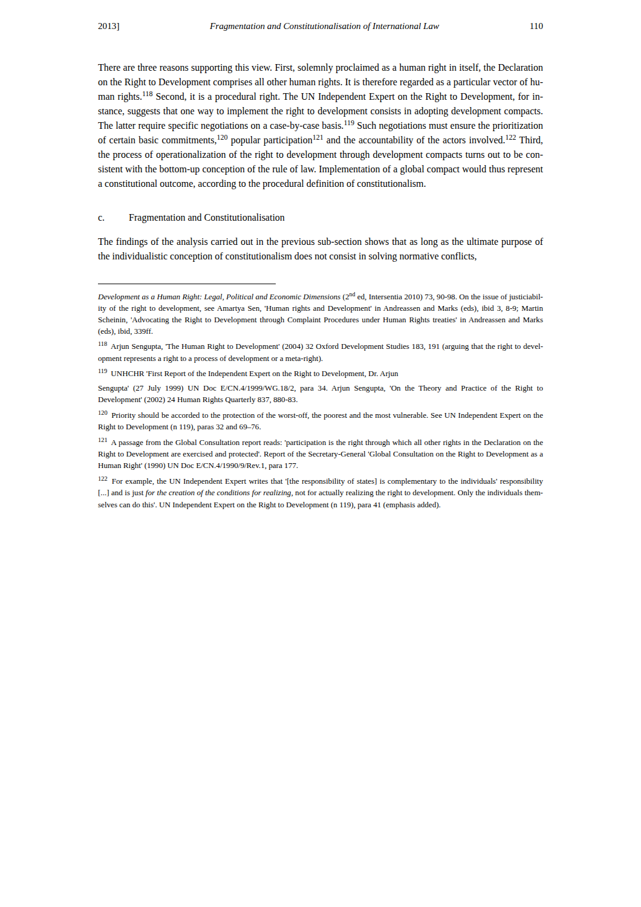2013] Fragmentation and Constitutionalisation of International Law 110
There are three reasons supporting this view. First, solemnly proclaimed as a human right in itself, the Declaration on the Right to Development comprises all other human rights. It is therefore regarded as a particular vector of human rights.118 Second, it is a procedural right. The UN Independent Expert on the Right to Development, for instance, suggests that one way to implement the right to development consists in adopting development compacts. The latter require specific negotiations on a case-by-case basis.119 Such negotiations must ensure the prioritization of certain basic commitments,120 popular participation121 and the accountability of the actors involved.122 Third, the process of operationalization of the right to development through development compacts turns out to be consistent with the bottom-up conception of the rule of law. Implementation of a global compact would thus represent a constitutional outcome, according to the procedural definition of constitutionalism.
c. Fragmentation and Constitutionalisation
The findings of the analysis carried out in the previous sub-section shows that as long as the ultimate purpose of the individualistic conception of constitutionalism does not consist in solving normative conflicts,
Development as a Human Right: Legal, Political and Economic Dimensions (2nd ed, Intersentia 2010) 73, 90-98. On the issue of justiciability of the right to development, see Amartya Sen, 'Human rights and Development' in Andreassen and Marks (eds), ibid 3, 8-9; Martin Scheinin, 'Advocating the Right to Development through Complaint Procedures under Human Rights treaties' in Andreassen and Marks (eds), ibid, 339ff.
118 Arjun Sengupta, 'The Human Right to Development' (2004) 32 Oxford Development Studies 183, 191 (arguing that the right to development represents a right to a process of development or a meta-right).
119 UNHCHR 'First Report of the Independent Expert on the Right to Development, Dr. Arjun
Sengupta' (27 July 1999) UN Doc E/CN.4/1999/WG.18/2, para 34. Arjun Sengupta, 'On the Theory and Practice of the Right to Development' (2002) 24 Human Rights Quarterly 837, 880-83.
120 Priority should be accorded to the protection of the worst-off, the poorest and the most vulnerable. See UN Independent Expert on the Right to Development (n 119), paras 32 and 69–76.
121 A passage from the Global Consultation report reads: 'participation is the right through which all other rights in the Declaration on the Right to Development are exercised and protected'. Report of the Secretary-General 'Global Consultation on the Right to Development as a Human Right' (1990) UN Doc E/CN.4/1990/9/Rev.1, para 177.
122 For example, the UN Independent Expert writes that '[the responsibility of states] is complementary to the individuals' responsibility [...] and is just for the creation of the conditions for realizing, not for actually realizing the right to development. Only the individuals themselves can do this'. UN Independent Expert on the Right to Development (n 119), para 41 (emphasis added).